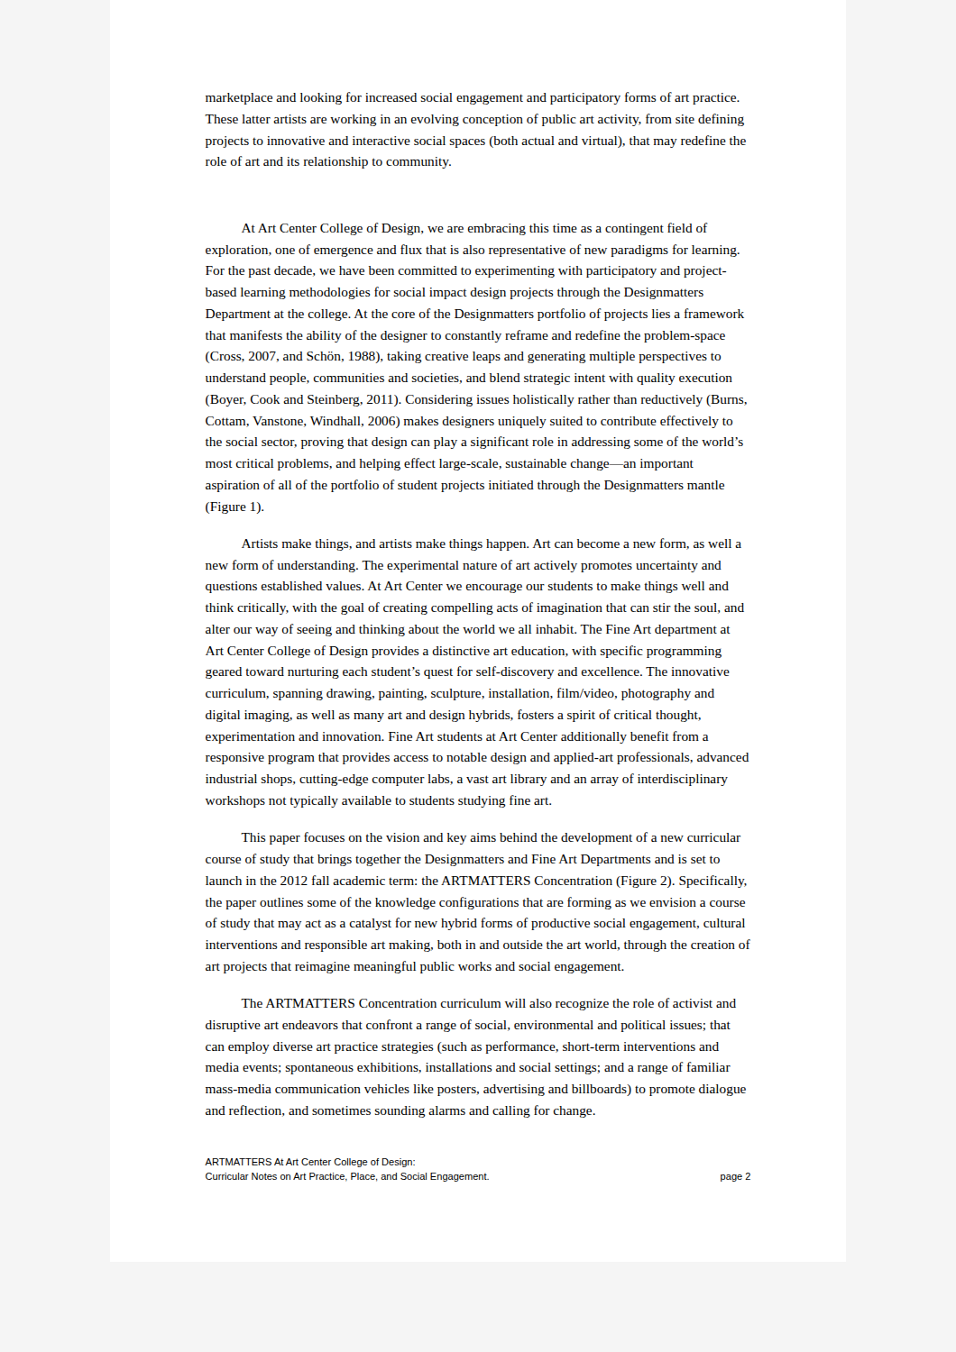marketplace and looking for increased social engagement and participatory forms of art practice. These latter artists are working in an evolving conception of public art activity, from site defining projects to innovative and interactive social spaces (both actual and virtual), that may redefine the role of art and its relationship to community.
At Art Center College of Design, we are embracing this time as a contingent field of exploration, one of emergence and flux that is also representative of new paradigms for learning. For the past decade, we have been committed to experimenting with participatory and project-based learning methodologies for social impact design projects through the Designmatters Department at the college. At the core of the Designmatters portfolio of projects lies a framework that manifests the ability of the designer to constantly reframe and redefine the problem-space (Cross, 2007, and Schön, 1988), taking creative leaps and generating multiple perspectives to understand people, communities and societies, and blend strategic intent with quality execution (Boyer, Cook and Steinberg, 2011). Considering issues holistically rather than reductively (Burns, Cottam, Vanstone, Windhall, 2006) makes designers uniquely suited to contribute effectively to the social sector, proving that design can play a significant role in addressing some of the world’s most critical problems, and helping effect large-scale, sustainable change—an important aspiration of all of the portfolio of student projects initiated through the Designmatters mantle (Figure 1).
Artists make things, and artists make things happen. Art can become a new form, as well a new form of understanding. The experimental nature of art actively promotes uncertainty and questions established values. At Art Center we encourage our students to make things well and think critically, with the goal of creating compelling acts of imagination that can stir the soul, and alter our way of seeing and thinking about the world we all inhabit. The Fine Art department at Art Center College of Design provides a distinctive art education, with specific programming geared toward nurturing each student’s quest for self-discovery and excellence. The innovative curriculum, spanning drawing, painting, sculpture, installation, film/video, photography and digital imaging, as well as many art and design hybrids, fosters a spirit of critical thought, experimentation and innovation. Fine Art students at Art Center additionally benefit from a responsive program that provides access to notable design and applied-art professionals, advanced industrial shops, cutting-edge computer labs, a vast art library and an array of interdisciplinary workshops not typically available to students studying fine art.
This paper focuses on the vision and key aims behind the development of a new curricular course of study that brings together the Designmatters and Fine Art Departments and is set to launch in the 2012 fall academic term: the ARTMATTERS Concentration (Figure 2). Specifically, the paper outlines some of the knowledge configurations that are forming as we envision a course of study that may act as a catalyst for new hybrid forms of productive social engagement, cultural interventions and responsible art making, both in and outside the art world, through the creation of art projects that reimagine meaningful public works and social engagement.
The ARTMATTERS Concentration curriculum will also recognize the role of activist and disruptive art endeavors that confront a range of social, environmental and political issues; that can employ diverse art practice strategies (such as performance, short-term interventions and media events; spontaneous exhibitions, installations and social settings; and a range of familiar mass-media communication vehicles like posters, advertising and billboards) to promote dialogue and reflection, and sometimes sounding alarms and calling for change.
ARTMATTERS At Art Center College of Design:
Curricular Notes on Art Practice, Place, and Social Engagement.
page 2